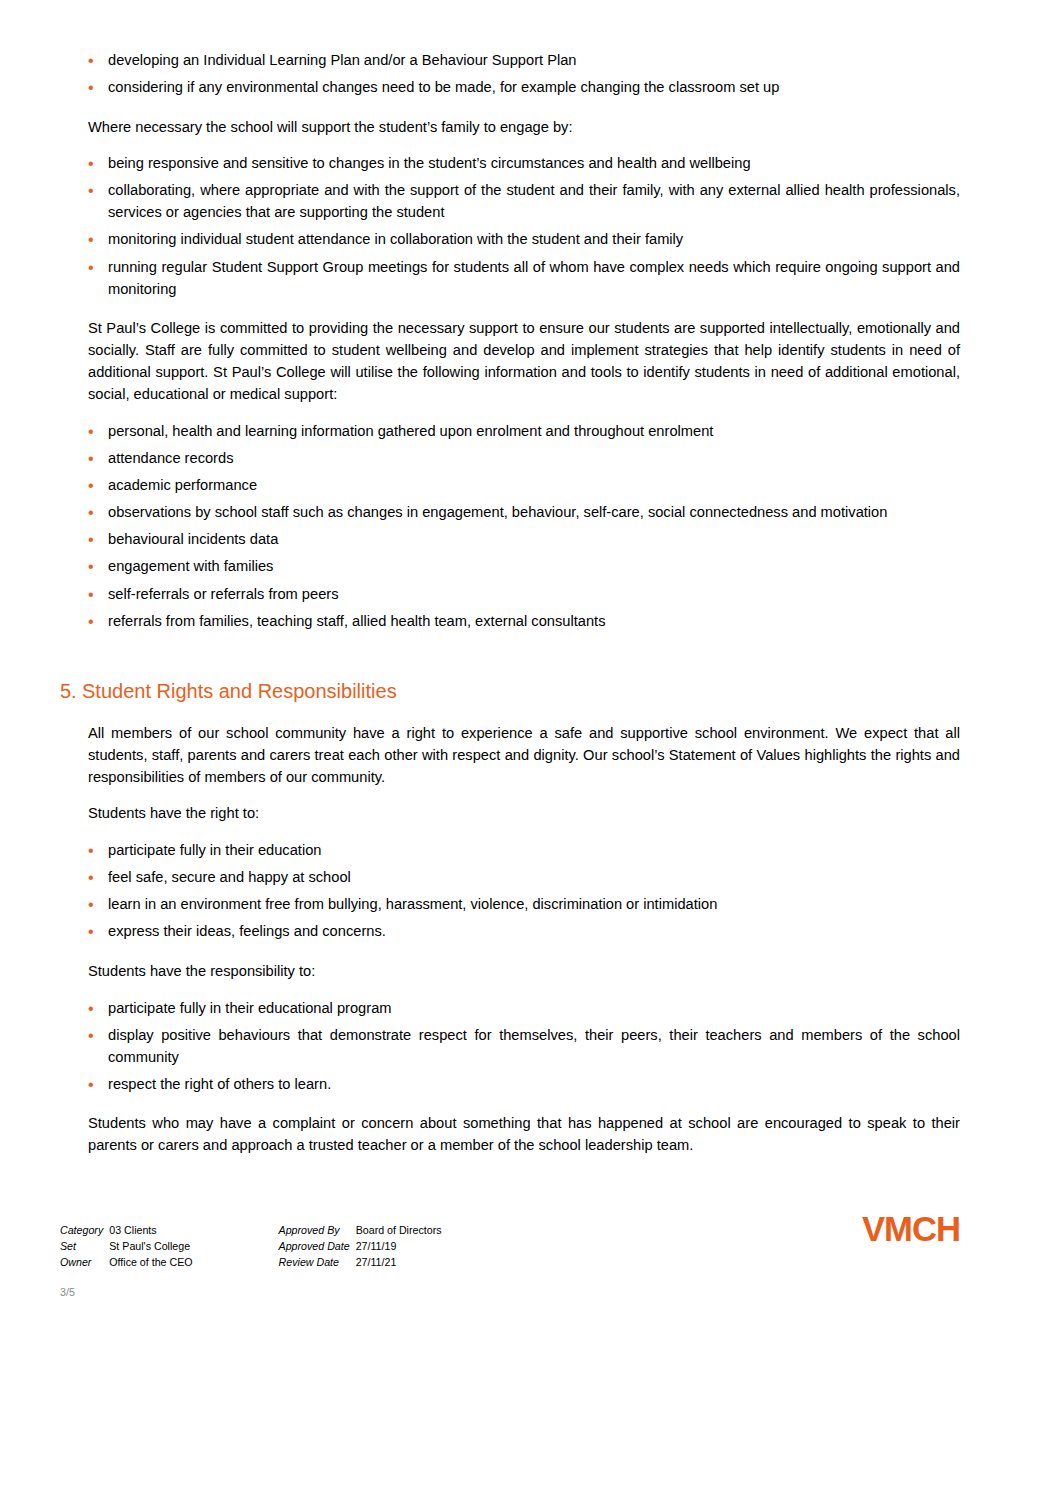developing an Individual Learning Plan and/or a Behaviour Support Plan
considering if any environmental changes need to be made, for example changing the classroom set up
Where necessary the school will support the student’s family to engage by:
being responsive and sensitive to changes in the student’s circumstances and health and wellbeing
collaborating, where appropriate and with the support of the student and their family, with any external allied health professionals, services or agencies that are supporting the student
monitoring individual student attendance in collaboration with the student and their family
running regular Student Support Group meetings for students all of whom have complex needs which require ongoing support and monitoring
St Paul’s College is committed to providing the necessary support to ensure our students are supported intellectually, emotionally and socially. Staff are fully committed to student wellbeing and develop and implement strategies that help identify students in need of additional support. St Paul’s College will utilise the following information and tools to identify students in need of additional emotional, social, educational or medical support:
personal, health and learning information gathered upon enrolment and throughout enrolment
attendance records
academic performance
observations by school staff such as changes in engagement, behaviour, self-care, social connectedness and motivation
behavioural incidents data
engagement with families
self-referrals or referrals from peers
referrals from families, teaching staff, allied health team, external consultants
5. Student Rights and Responsibilities
All members of our school community have a right to experience a safe and supportive school environment. We expect that all students, staff, parents and carers treat each other with respect and dignity. Our school’s Statement of Values highlights the rights and responsibilities of members of our community.
Students have the right to:
participate fully in their education
feel safe, secure and happy at school
learn in an environment free from bullying, harassment, violence, discrimination or intimidation
express their ideas, feelings and concerns.
Students have the responsibility to:
participate fully in their educational program
display positive behaviours that demonstrate respect for themselves, their peers, their teachers and members of the school community
respect the right of others to learn.
Students who may have a complaint or concern about something that has happened at school are encouraged to speak to their parents or carers and approach a trusted teacher or a member of the school leadership team.
| Category | 03 Clients |
| Set | St Paul's College |
| Owner | Office of the CEO |
| Approved By | Board of Directors |
| Approved Date | 27/11/19 |
| Review Date | 27/11/21 |
VMCH
3/5